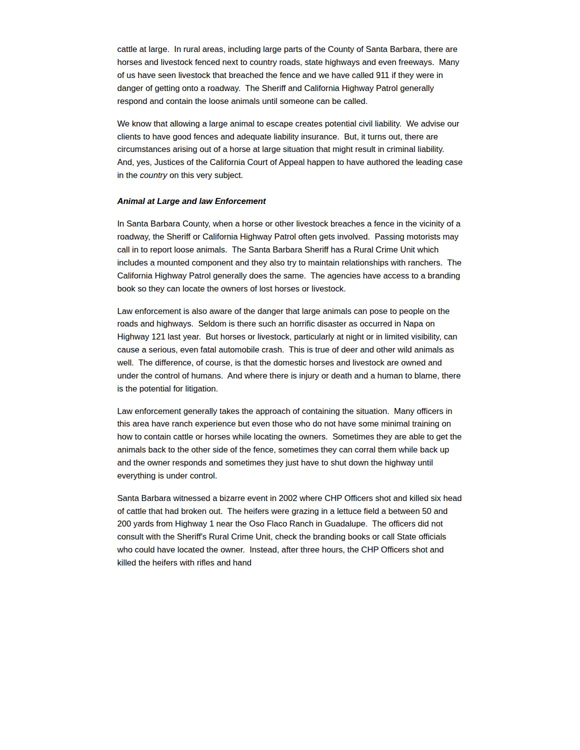cattle at large. In rural areas, including large parts of the County of Santa Barbara, there are horses and livestock fenced next to country roads, state highways and even freeways. Many of us have seen livestock that breached the fence and we have called 911 if they were in danger of getting onto a roadway. The Sheriff and California Highway Patrol generally respond and contain the loose animals until someone can be called.
We know that allowing a large animal to escape creates potential civil liability. We advise our clients to have good fences and adequate liability insurance. But, it turns out, there are circumstances arising out of a horse at large situation that might result in criminal liability. And, yes, Justices of the California Court of Appeal happen to have authored the leading case in the country on this very subject.
Animal at Large and law Enforcement
In Santa Barbara County, when a horse or other livestock breaches a fence in the vicinity of a roadway, the Sheriff or California Highway Patrol often gets involved. Passing motorists may call in to report loose animals. The Santa Barbara Sheriff has a Rural Crime Unit which includes a mounted component and they also try to maintain relationships with ranchers. The California Highway Patrol generally does the same. The agencies have access to a branding book so they can locate the owners of lost horses or livestock.
Law enforcement is also aware of the danger that large animals can pose to people on the roads and highways. Seldom is there such an horrific disaster as occurred in Napa on Highway 121 last year. But horses or livestock, particularly at night or in limited visibility, can cause a serious, even fatal automobile crash. This is true of deer and other wild animals as well. The difference, of course, is that the domestic horses and livestock are owned and under the control of humans. And where there is injury or death and a human to blame, there is the potential for litigation.
Law enforcement generally takes the approach of containing the situation. Many officers in this area have ranch experience but even those who do not have some minimal training on how to contain cattle or horses while locating the owners. Sometimes they are able to get the animals back to the other side of the fence, sometimes they can corral them while back up and the owner responds and sometimes they just have to shut down the highway until everything is under control.
Santa Barbara witnessed a bizarre event in 2002 where CHP Officers shot and killed six head of cattle that had broken out. The heifers were grazing in a lettuce field a between 50 and 200 yards from Highway 1 near the Oso Flaco Ranch in Guadalupe. The officers did not consult with the Sheriff's Rural Crime Unit, check the branding books or call State officials who could have located the owner. Instead, after three hours, the CHP Officers shot and killed the heifers with rifles and hand